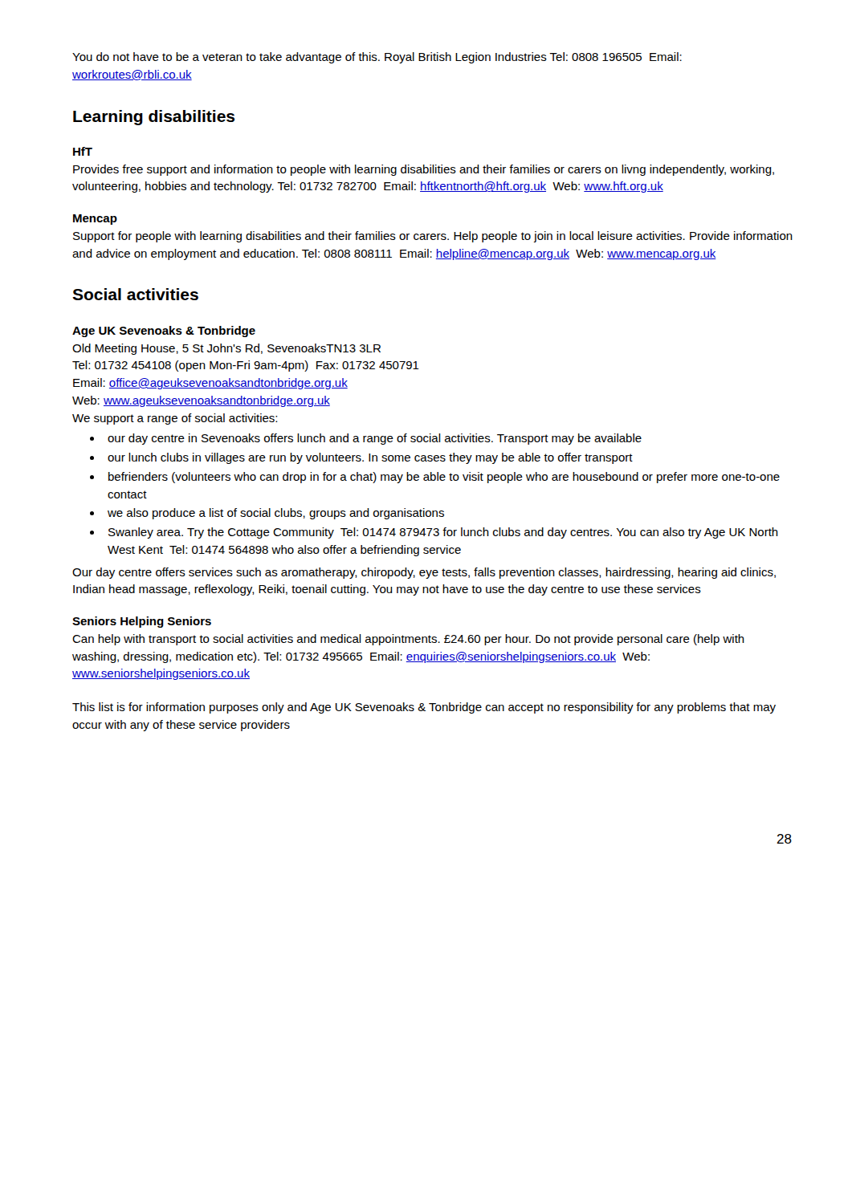You do not have to be a veteran to take advantage of this. Royal British Legion Industries Tel: 0808 196505 Email: workroutes@rbli.co.uk
Learning disabilities
HfT
Provides free support and information to people with learning disabilities and their families or carers on livng independently, working, volunteering, hobbies and technology. Tel: 01732 782700 Email: hftkentnorth@hft.org.uk Web: www.hft.org.uk
Mencap
Support for people with learning disabilities and their families or carers. Help people to join in local leisure activities. Provide information and advice on employment and education. Tel: 0808 808111 Email: helpline@mencap.org.uk Web: www.mencap.org.uk
Social activities
Age UK Sevenoaks & Tonbridge
Old Meeting House, 5 St John's Rd, SevenoaksTN13 3LR
Tel: 01732 454108 (open Mon-Fri 9am-4pm) Fax: 01732 450791
Email: office@ageuksevenoaksandtonbridge.org.uk
Web: www.ageuksevenoaksandtonbridge.org.uk
We support a range of social activities:
our day centre in Sevenoaks offers lunch and a range of social activities. Transport may be available
our lunch clubs in villages are run by volunteers. In some cases they may be able to offer transport
befrienders (volunteers who can drop in for a chat) may be able to visit people who are housebound or prefer more one-to-one contact
we also produce a list of social clubs, groups and organisations
Swanley area. Try the Cottage Community Tel: 01474 879473 for lunch clubs and day centres. You can also try Age UK North West Kent Tel: 01474 564898 who also offer a befriending service
Our day centre offers services such as aromatherapy, chiropody, eye tests, falls prevention classes, hairdressing, hearing aid clinics, Indian head massage, reflexology, Reiki, toenail cutting. You may not have to use the day centre to use these services
Seniors Helping Seniors
Can help with transport to social activities and medical appointments. £24.60 per hour. Do not provide personal care (help with washing, dressing, medication etc). Tel: 01732 495665 Email: enquiries@seniorshelpingseniors.co.uk Web: www.seniorshelpingseniors.co.uk
This list is for information purposes only and Age UK Sevenoaks & Tonbridge can accept no responsibility for any problems that may occur with any of these service providers
28